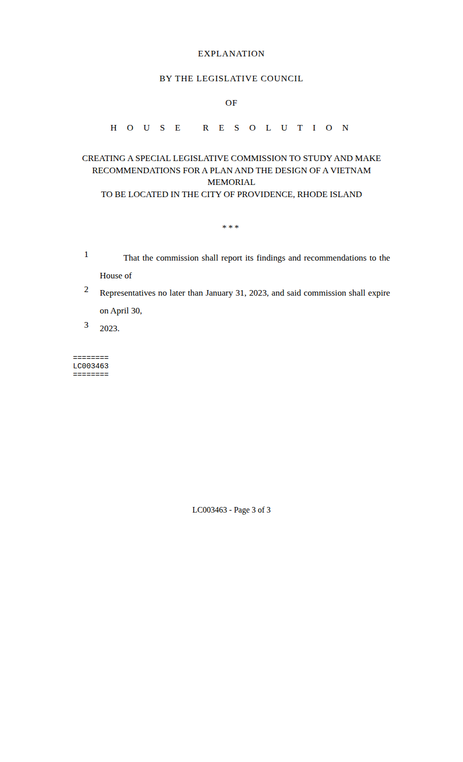EXPLANATION
BY THE LEGISLATIVE COUNCIL
OF
H O U S E R E S O L U T I O N
CREATING A SPECIAL LEGISLATIVE COMMISSION TO STUDY AND MAKE
RECOMMENDATIONS FOR A PLAN AND THE DESIGN OF A VIETNAM MEMORIAL
TO BE LOCATED IN THE CITY OF PROVIDENCE, RHODE ISLAND
***
| 1 | That the commission shall report its findings and recommendations to the House of |
| 2 | Representatives no later than January 31, 2023, and said commission shall expire on April 30, |
| 3 | 2023. |
========
LC003463
========
LC003463 - Page 3 of 3